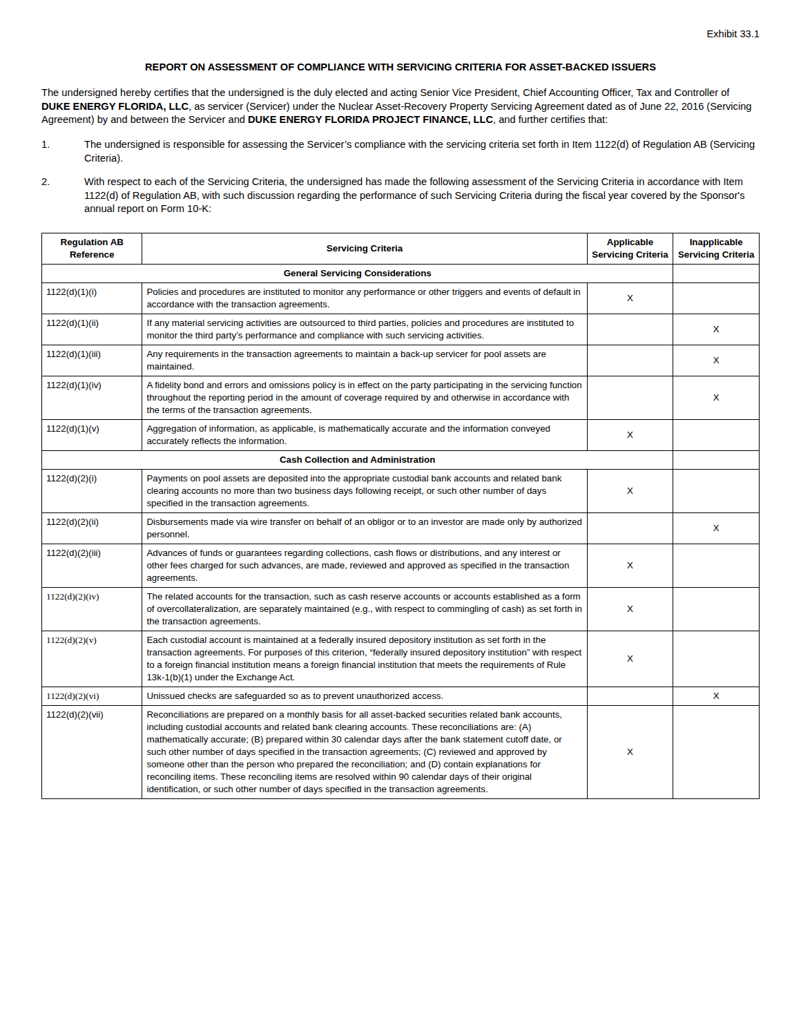Exhibit 33.1
REPORT ON ASSESSMENT OF COMPLIANCE WITH SERVICING CRITERIA FOR ASSET-BACKED ISSUERS
The undersigned hereby certifies that the undersigned is the duly elected and acting Senior Vice President, Chief Accounting Officer, Tax and Controller of DUKE ENERGY FLORIDA, LLC, as servicer (Servicer) under the Nuclear Asset-Recovery Property Servicing Agreement dated as of June 22, 2016 (Servicing Agreement) by and between the Servicer and DUKE ENERGY FLORIDA PROJECT FINANCE, LLC, and further certifies that:
The undersigned is responsible for assessing the Servicer’s compliance with the servicing criteria set forth in Item 1122(d) of Regulation AB (Servicing Criteria).
With respect to each of the Servicing Criteria, the undersigned has made the following assessment of the Servicing Criteria in accordance with Item 1122(d) of Regulation AB, with such discussion regarding the performance of such Servicing Criteria during the fiscal year covered by the Sponsor's annual report on Form 10-K:
| Regulation AB Reference | Servicing Criteria | Applicable Servicing Criteria | Inapplicable Servicing Criteria |
| --- | --- | --- | --- |
| General Servicing Considerations | |
| 1122(d)(1)(i) | Policies and procedures are instituted to monitor any performance or other triggers and events of default in accordance with the transaction agreements. | X | |
| 1122(d)(1)(ii) | If any material servicing activities are outsourced to third parties, policies and procedures are instituted to monitor the third party’s performance and compliance with such servicing activities. | | X |
| 1122(d)(1)(iii) | Any requirements in the transaction agreements to maintain a back-up servicer for pool assets are maintained. | | X |
| 1122(d)(1)(iv) | A fidelity bond and errors and omissions policy is in effect on the party participating in the servicing function throughout the reporting period in the amount of coverage required by and otherwise in accordance with the terms of the transaction agreements. | | X |
| 1122(d)(1)(v) | Aggregation of information, as applicable, is mathematically accurate and the information conveyed accurately reflects the information. | X | |
| Cash Collection and Administration | |
| 1122(d)(2)(i) | Payments on pool assets are deposited into the appropriate custodial bank accounts and related bank clearing accounts no more than two business days following receipt, or such other number of days specified in the transaction agreements. | X | |
| 1122(d)(2)(ii) | Disbursements made via wire transfer on behalf of an obligor or to an investor are made only by authorized personnel. | | X |
| 1122(d)(2)(iii) | Advances of funds or guarantees regarding collections, cash flows or distributions, and any interest or other fees charged for such advances, are made, reviewed and approved as specified in the transaction agreements. | X | |
| 1122(d)(2)(iv) | The related accounts for the transaction, such as cash reserve accounts or accounts established as a form of overcollateralization, are separately maintained (e.g., with respect to commingling of cash) as set forth in the transaction agreements. | X | |
| 1122(d)(2)(v) | Each custodial account is maintained at a federally insured depository institution as set forth in the transaction agreements. For purposes of this criterion, “federally insured depository institution” with respect to a foreign financial institution means a foreign financial institution that meets the requirements of Rule 13k-1(b)(1) under the Exchange Act. | X | |
| 1122(d)(2)(vi) | Unissued checks are safeguarded so as to prevent unauthorized access. | | X |
| 1122(d)(2)(vii) | Reconciliations are prepared on a monthly basis for all asset-backed securities related bank accounts, including custodial accounts and related bank clearing accounts. These reconciliations are: (A) mathematically accurate; (B) prepared within 30 calendar days after the bank statement cutoff date, or such other number of days specified in the transaction agreements; (C) reviewed and approved by someone other than the person who prepared the reconciliation; and (D) contain explanations for reconciling items. These reconciling items are resolved within 90 calendar days of their original identification, or such other number of days specified in the transaction agreements. | X | |